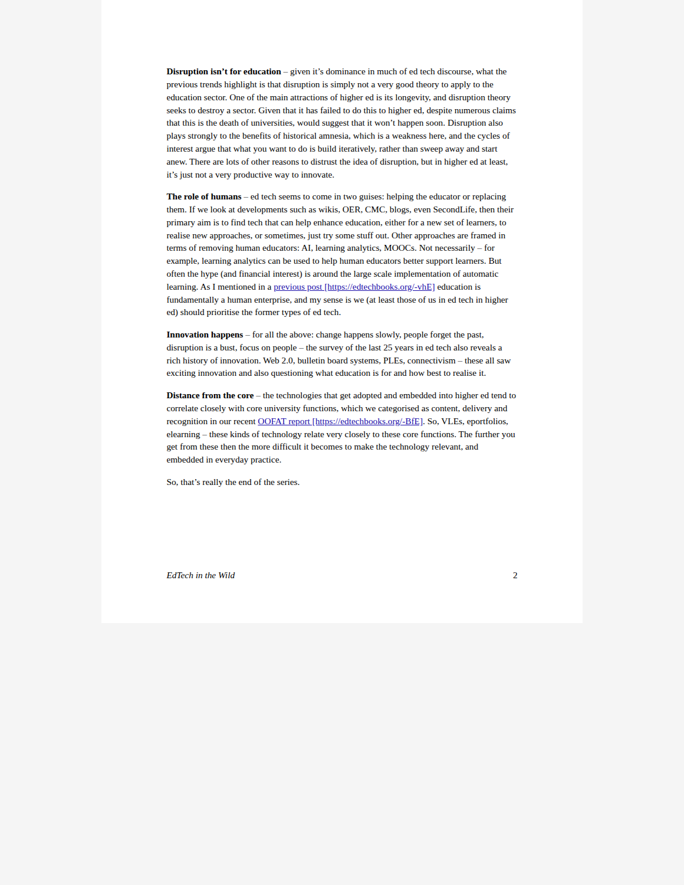Disruption isn’t for education – given it’s dominance in much of ed tech discourse, what the previous trends highlight is that disruption is simply not a very good theory to apply to the education sector. One of the main attractions of higher ed is its longevity, and disruption theory seeks to destroy a sector. Given that it has failed to do this to higher ed, despite numerous claims that this is the death of universities, would suggest that it won’t happen soon. Disruption also plays strongly to the benefits of historical amnesia, which is a weakness here, and the cycles of interest argue that what you want to do is build iteratively, rather than sweep away and start anew. There are lots of other reasons to distrust the idea of disruption, but in higher ed at least, it’s just not a very productive way to innovate.
The role of humans – ed tech seems to come in two guises: helping the educator or replacing them. If we look at developments such as wikis, OER, CMC, blogs, even SecondLife, then their primary aim is to find tech that can help enhance education, either for a new set of learners, to realise new approaches, or sometimes, just try some stuff out. Other approaches are framed in terms of removing human educators: AI, learning analytics, MOOCs. Not necessarily – for example, learning analytics can be used to help human educators better support learners. But often the hype (and financial interest) is around the large scale implementation of automatic learning. As I mentioned in a previous post [https://edtechbooks.org/-vhE] education is fundamentally a human enterprise, and my sense is we (at least those of us in ed tech in higher ed) should prioritise the former types of ed tech.
Innovation happens – for all the above: change happens slowly, people forget the past, disruption is a bust, focus on people – the survey of the last 25 years in ed tech also reveals a rich history of innovation. Web 2.0, bulletin board systems, PLEs, connectivism – these all saw exciting innovation and also questioning what education is for and how best to realise it.
Distance from the core – the technologies that get adopted and embedded into higher ed tend to correlate closely with core university functions, which we categorised as content, delivery and recognition in our recent OOFAT report [https://edtechbooks.org/-BfE]. So, VLEs, eportfolios, elearning – these kinds of technology relate very closely to these core functions. The further you get from these then the more difficult it becomes to make the technology relevant, and embedded in everyday practice.
So, that’s really the end of the series.
EdTech in the Wild 2